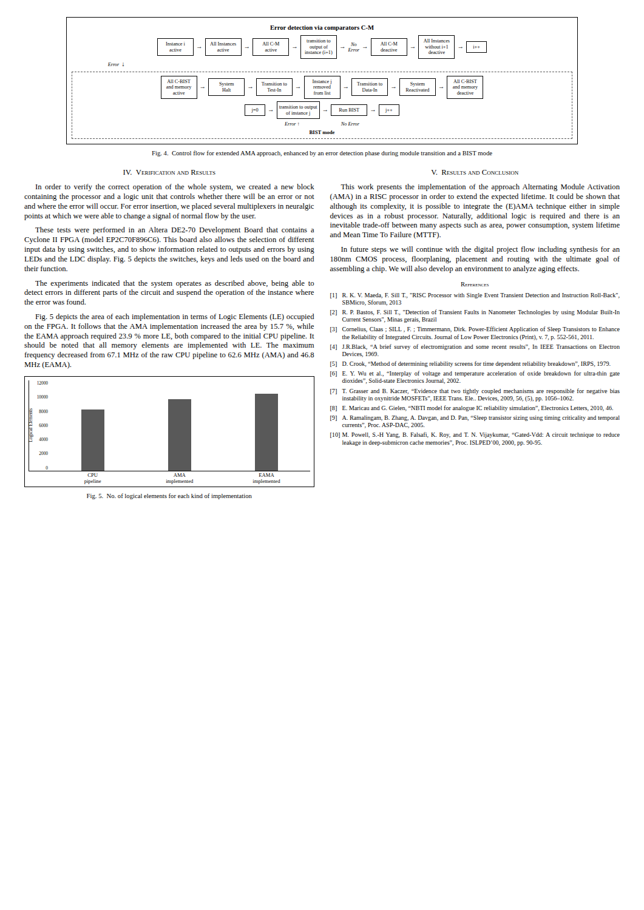Error detection via comparators C-M
Instance i
active
→
All Instances
active
→
All C-M
active
→
transition to
output of
instance (i+1)
→
No
Error
→
All C-M
deactive
→
All Instances
without i+1
deactive
→
i++
Error
↓
All C-BIST
and memory
active
→
System
Halt
→
Transition to
Test-In
→
Instance j
removed
from list
→
Transition to
Data-In
→
System
Reactivated
→
All C-BIST
and memory
deactive
j=0
→
transition to output
of instance j
→
Run BIST
→
j++
Error ↑
No Error
BIST mode
Fig. 4. Control flow for extended AMA approach, enhanced by an error detection phase during module transition and a BIST mode
IV. Verification and Results
In order to verify the correct operation of the whole system, we created a new block containing the processor and a logic unit that controls whether there will be an error or not and where the error will occur. For error insertion, we placed several multiplexers in neuralgic points at which we were able to change a signal of normal flow by the user.
These tests were performed in an Altera DE2-70 Development Board that contains a Cyclone II FPGA (model EP2C70F896C6). This board also allows the selection of different input data by using switches, and to show information related to outputs and errors by using LEDs and the LDC display. Fig. 5 depicts the switches, keys and leds used on the board and their function.
The experiments indicated that the system operates as described above, being able to detect errors in different parts of the circuit and suspend the operation of the instance where the error was found.
Fig. 5 depicts the area of each implementation in terms of Logic Elements (LE) occupied on the FPGA. It follows that the AMA implementation increased the area by 15.7 %, while the EAMA approach required 23.9 % more LE, both compared to the initial CPU pipeline. It should be noted that all memory elements are implemented with LE. The maximum frequency decreased from 67.1 MHz of the raw CPU pipeline to 62.6 MHz (AMA) and 46.8 MHz (EAMA).
12000 10000 8000 6000 4000 2000 0
Logical Elements
CPU
pipeline
AMA
implemented
EAMA
implemented
Fig. 5. No. of logical elements for each kind of implementation
V. Results and Conclusion
This work presents the implementation of the approach Alternating Module Activation (AMA) in a RISC processor in order to extend the expected lifetime. It could be shown that although its complexity, it is possible to integrate the (E)AMA technique either in simple devices as in a robust processor. Naturally, additional logic is required and there is an inevitable trade-off between many aspects such as area, power consumption, system lifetime and Mean Time To Failure (MTTF).
In future steps we will continue with the digital project flow including synthesis for an 180nm CMOS process, floorplaning, placement and routing with the ultimate goal of assembling a chip. We will also develop an environment to analyze aging effects.
References
[1] R. K. V. Maeda, F. Sill T., "RISC Processor with Single Event Transient Detection and Instruction Roll-Back", SBMicro, Sforum, 2013
[2] R. P. Bastos, F. Sill T., "Detection of Transient Faults in Nanometer Technologies by using Modular Built-In Current Sensors", Minas gerais, Brazil
[3] Cornelius, Claas ; SILL , F. ; Timmermann, Dirk. Power-Efficient Application of Sleep Transistors to Enhance the Reliability of Integrated Circuits. Journal of Low Power Electronics (Print), v. 7, p. 552-561, 2011.
[4] J.R.Black, “A brief survey of electromigration and some recent results”, In IEEE Transactions on Electron Devices, 1969.
[5] D. Crook, “Method of determining reliability screens for time dependent reliability breakdown”, IRPS, 1979.
[6] E. Y. Wu et al., “Interplay of voltage and temperature acceleration of oxide breakdown for ultra-thin gate dioxides”, Solid-state Electronics Journal, 2002.
[7] T. Grasser and B. Kaczer, “Evidence that two tightly coupled mechanisms are responsible for negative bias instability in oxynitride MOSFETs”, IEEE Trans. Ele.. Devices, 2009, 56, (5), pp. 1056–1062.
[8] E. Maricau and G. Gielen, “NBTI model for analogue IC reliability simulation”, Electronics Letters, 2010, 46.
[9] A. Ramalingam, B. Zhang, A. Davgan, and D. Pan, “Sleep transistor sizing using timing criticality and temporal currents”, Proc. ASP-DAC, 2005.
[10] M. Powell, S.-H Yang, B. Falsafi, K. Roy, and T. N. Vijaykumar, “Gated-Vdd: A circuit technique to reduce leakage in deep-submicron cache memories”, Proc. ISLPED’00, 2000, pp. 90-95.